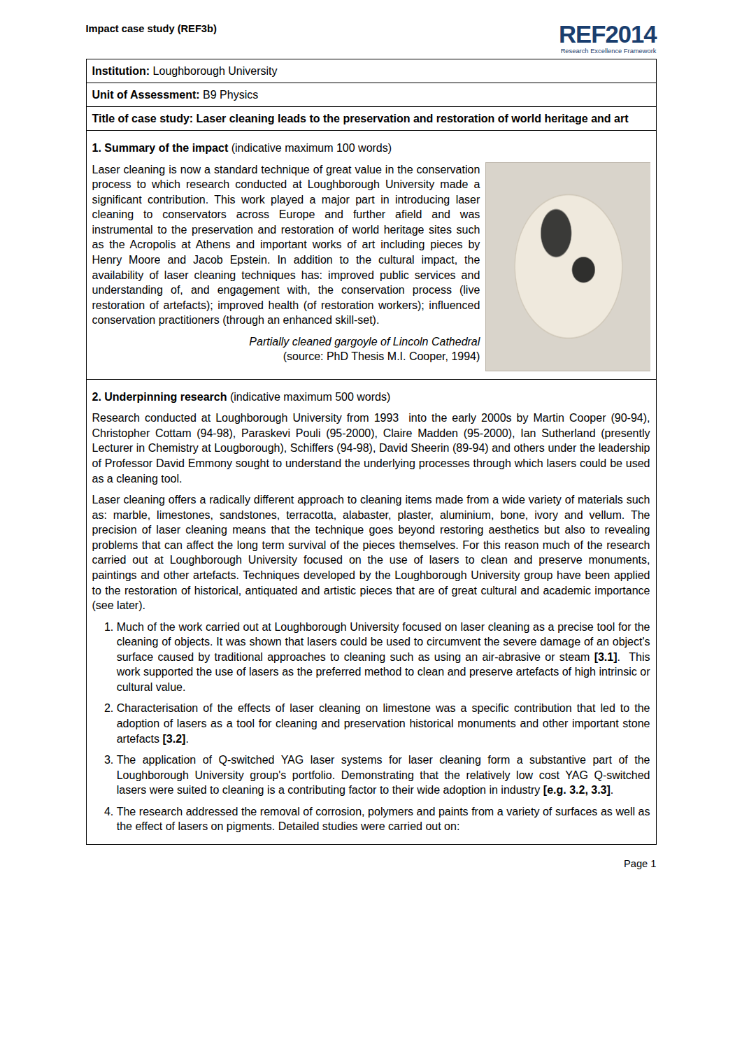Impact case study (REF3b)
REF2014 Research Excellence Framework
| Institution: Loughborough University |
| Unit of Assessment: B9 Physics |
| Title of case study: Laser cleaning leads to the preservation and restoration of world heritage and art |
| 1. Summary of the impact (indicative maximum 100 words) Laser cleaning is now a standard technique of great value in the conservation process to which research conducted at Loughborough University made a significant contribution. This work played a major part in introducing laser cleaning to conservators across Europe and further afield and was instrumental to the preservation and restoration of world heritage sites such as the Acropolis at Athens and important works of art including pieces by Henry Moore and Jacob Epstein. In addition to the cultural impact, the availability of laser cleaning techniques has: improved public services and understanding of, and engagement with, the conservation process (live restoration of artefacts); improved health (of restoration workers); influenced conservation practitioners (through an enhanced skill-set). Partially cleaned gargoyle of Lincoln Cathedral (source: PhD Thesis M.I. Cooper, 1994) |
| 2. Underpinning research (indicative maximum 500 words) Research conducted at Loughborough University from 1993 into the early 2000s by Martin Cooper (90-94), Christopher Cottam (94-98), Paraskevi Pouli (95-2000), Claire Madden (95-2000), Ian Sutherland (presently Lecturer in Chemistry at Lougborough), Schiffers (94-98), David Sheerin (89-94) and others under the leadership of Professor David Emmony sought to understand the underlying processes through which lasers could be used as a cleaning tool. Laser cleaning offers a radically different approach to cleaning items made from a wide variety of materials such as: marble, limestones, sandstones, terracotta, alabaster, plaster, aluminium, bone, ivory and vellum. The precision of laser cleaning means that the technique goes beyond restoring aesthetics but also to revealing problems that can affect the long term survival of the pieces themselves. For this reason much of the research carried out at Loughborough University focused on the use of lasers to clean and preserve monuments, paintings and other artefacts. Techniques developed by the Loughborough University group have been applied to the restoration of historical, antiquated and artistic pieces that are of great cultural and academic importance (see later). Much of the work carried out at Loughborough University focused on laser cleaning as a precise tool for the cleaning of objects. It was shown that lasers could be used to circumvent the severe damage of an object's surface caused by traditional approaches to cleaning such as using an air-abrasive or steam [3.1] . This work supported the use of lasers as the preferred method to clean and preserve artefacts of high intrinsic or cultural value. Characterisation of the effects of laser cleaning on limestone was a specific contribution that led to the adoption of lasers as a tool for cleaning and preservation historical monuments and other important stone artefacts [3.2] . The application of Q-switched YAG laser systems for laser cleaning form a substantive part of the Loughborough University group's portfolio. Demonstrating that the relatively low cost YAG Q-switched lasers were suited to cleaning is a contributing factor to their wide adoption in industry [e.g. 3.2, 3.3] . The research addressed the removal of corrosion, polymers and paints from a variety of surfaces as well as the effect of lasers on pigments. Detailed studies were carried out on: |
Page 1